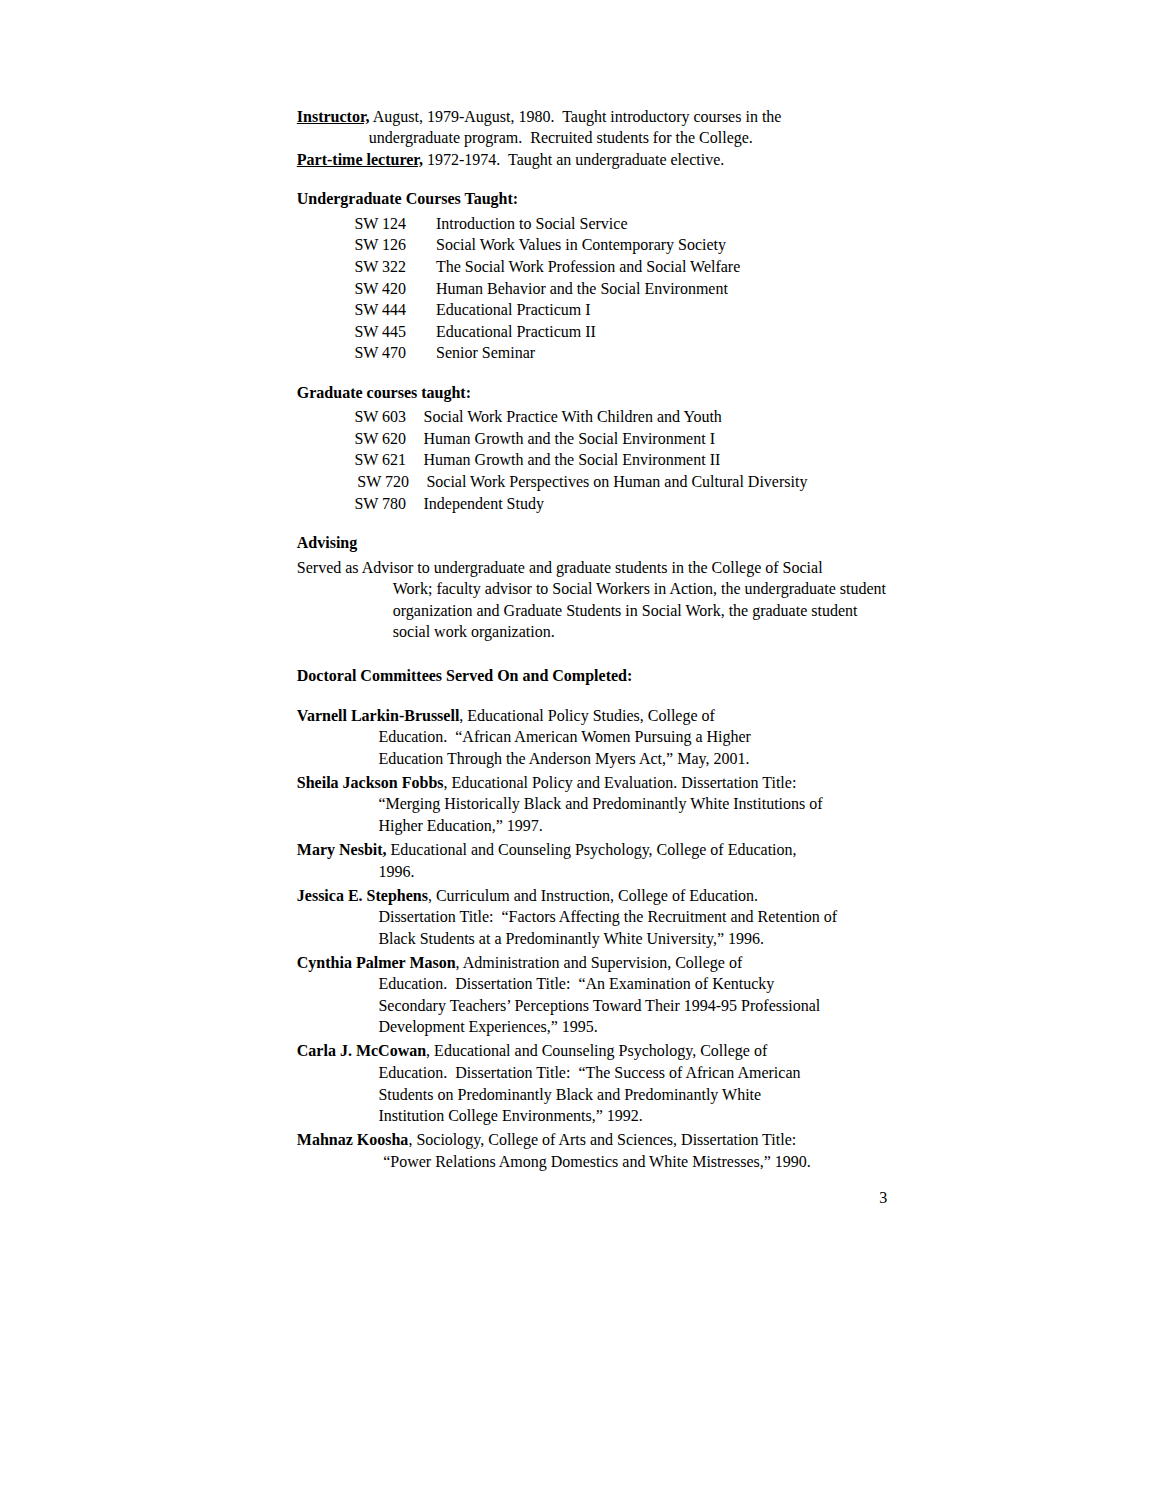Instructor, August, 1979-August, 1980. Taught introductory courses in the
undergraduate program. Recruited students for the College.
Part-time lecturer, 1972-1974. Taught an undergraduate elective.
Undergraduate Courses Taught:
SW 124 Introduction to Social Service
SW 126 Social Work Values in Contemporary Society
SW 322 The Social Work Profession and Social Welfare
SW 420 Human Behavior and the Social Environment
SW 444 Educational Practicum I
SW 445 Educational Practicum II
SW 470 Senior Seminar
Graduate courses taught:
SW 603 Social Work Practice With Children and Youth
SW 620 Human Growth and the Social Environment I
SW 621 Human Growth and the Social Environment II
SW 720 Social Work Perspectives on Human and Cultural Diversity
SW 780 Independent Study
Advising
Served as Advisor to undergraduate and graduate students in the College of Social
Work; faculty advisor to Social Workers in Action, the undergraduate student
organization and Graduate Students in Social Work, the graduate student
social work organization.
Doctoral Committees Served On and Completed:
Varnell Larkin-Brussell, Educational Policy Studies, College of Education. “African American Women Pursuing a Higher Education Through the Anderson Myers Act,” May, 2001.
Sheila Jackson Fobbs, Educational Policy and Evaluation. Dissertation Title: “Merging Historically Black and Predominantly White Institutions of Higher Education,” 1997.
Mary Nesbit, Educational and Counseling Psychology, College of Education, 1996.
Jessica E. Stephens, Curriculum and Instruction, College of Education. Dissertation Title: “Factors Affecting the Recruitment and Retention of Black Students at a Predominantly White University,” 1996.
Cynthia Palmer Mason, Administration and Supervision, College of Education. Dissertation Title: “An Examination of Kentucky Secondary Teachers’ Perceptions Toward Their 1994-95 Professional Development Experiences,” 1995.
Carla J. McCowan, Educational and Counseling Psychology, College of Education. Dissertation Title: “The Success of African American Students on Predominantly Black and Predominantly White Institution College Environments,” 1992.
Mahnaz Koosha, Sociology, College of Arts and Sciences, Dissertation Title: “Power Relations Among Domestics and White Mistresses,” 1990.
3